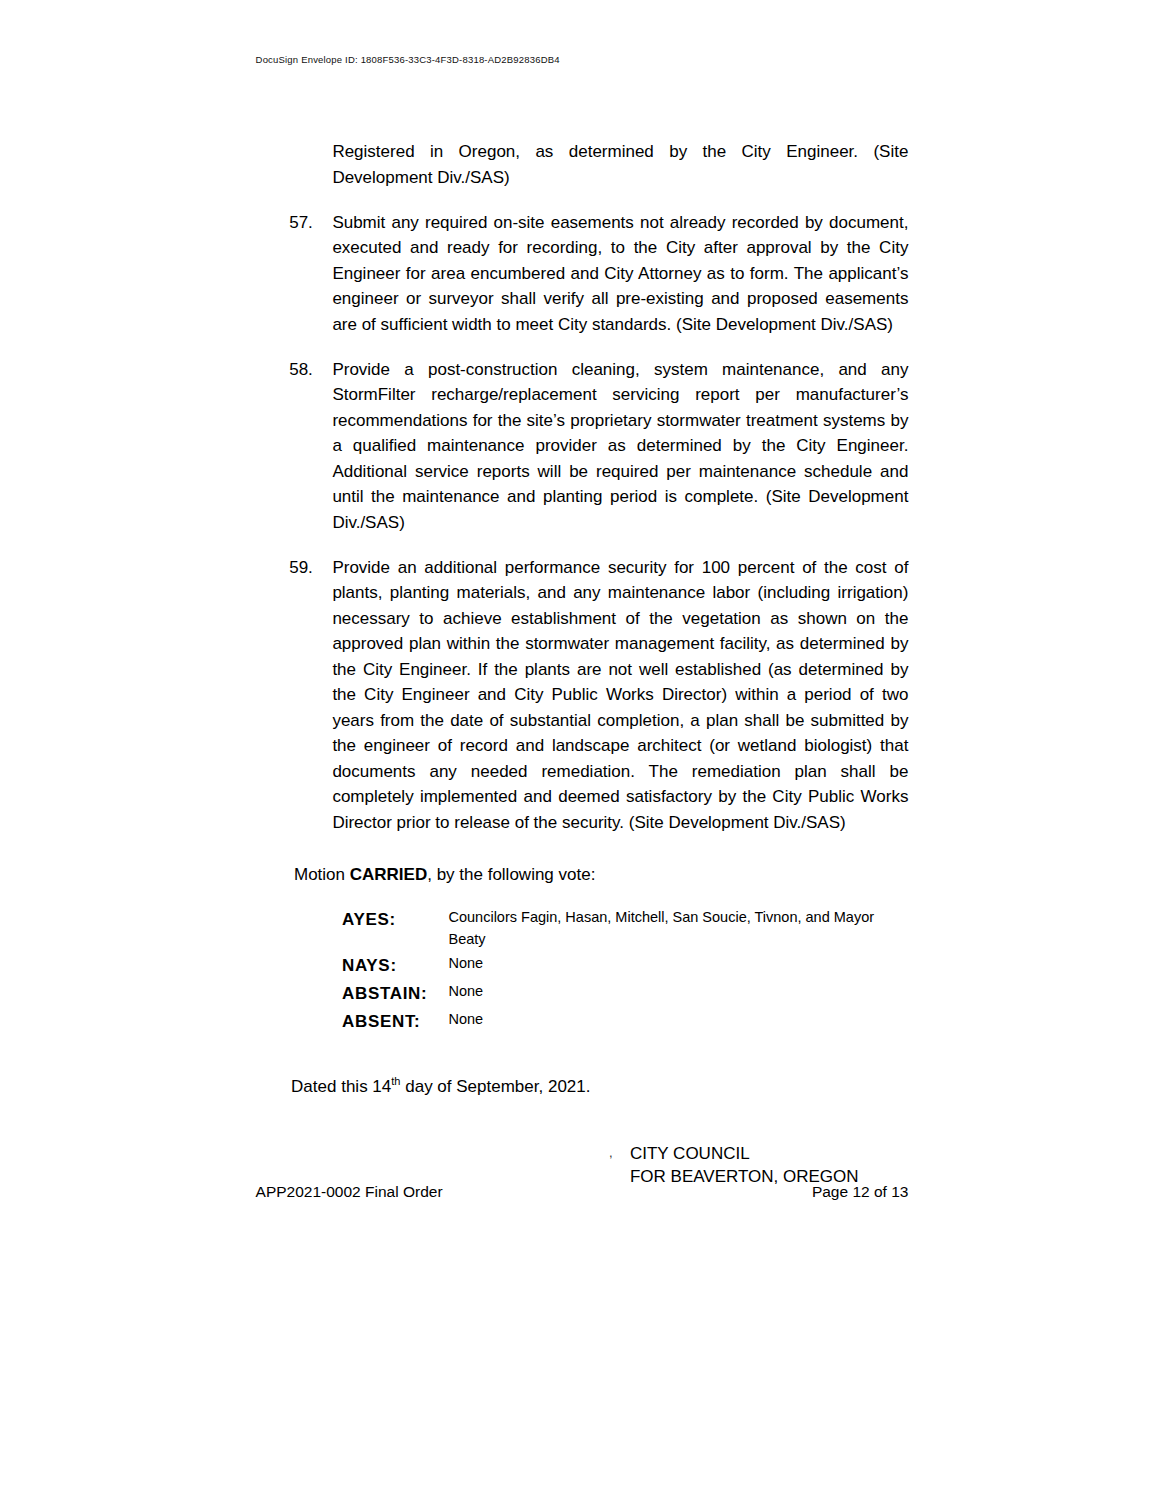DocuSign Envelope ID: 1808F536-33C3-4F3D-8318-AD2B92836DB4
Registered in Oregon, as determined by the City Engineer. (Site Development Div./SAS)
57. Submit any required on-site easements not already recorded by document, executed and ready for recording, to the City after approval by the City Engineer for area encumbered and City Attorney as to form. The applicant’s engineer or surveyor shall verify all pre-existing and proposed easements are of sufficient width to meet City standards. (Site Development Div./SAS)
58. Provide a post-construction cleaning, system maintenance, and any StormFilter recharge/replacement servicing report per manufacturer’s recommendations for the site’s proprietary stormwater treatment systems by a qualified maintenance provider as determined by the City Engineer. Additional service reports will be required per maintenance schedule and until the maintenance and planting period is complete. (Site Development Div./SAS)
59. Provide an additional performance security for 100 percent of the cost of plants, planting materials, and any maintenance labor (including irrigation) necessary to achieve establishment of the vegetation as shown on the approved plan within the stormwater management facility, as determined by the City Engineer. If the plants are not well established (as determined by the City Engineer and City Public Works Director) within a period of two years from the date of substantial completion, a plan shall be submitted by the engineer of record and landscape architect (or wetland biologist) that documents any needed remediation. The remediation plan shall be completely implemented and deemed satisfactory by the City Public Works Director prior to release of the security. (Site Development Div./SAS)
Motion CARRIED, by the following vote:
| AYES: | Councilors Fagin, Hasan, Mitchell, San Soucie, Tivnon, and Mayor Beaty |
| NAYS: | None |
| ABSTAIN: | None |
| ABSENT: | None |
Dated this 14th day of September, 2021.
, CITY COUNCIL
FOR BEAVERTON, OREGON
APP2021-0002 Final Order Page 12 of 13